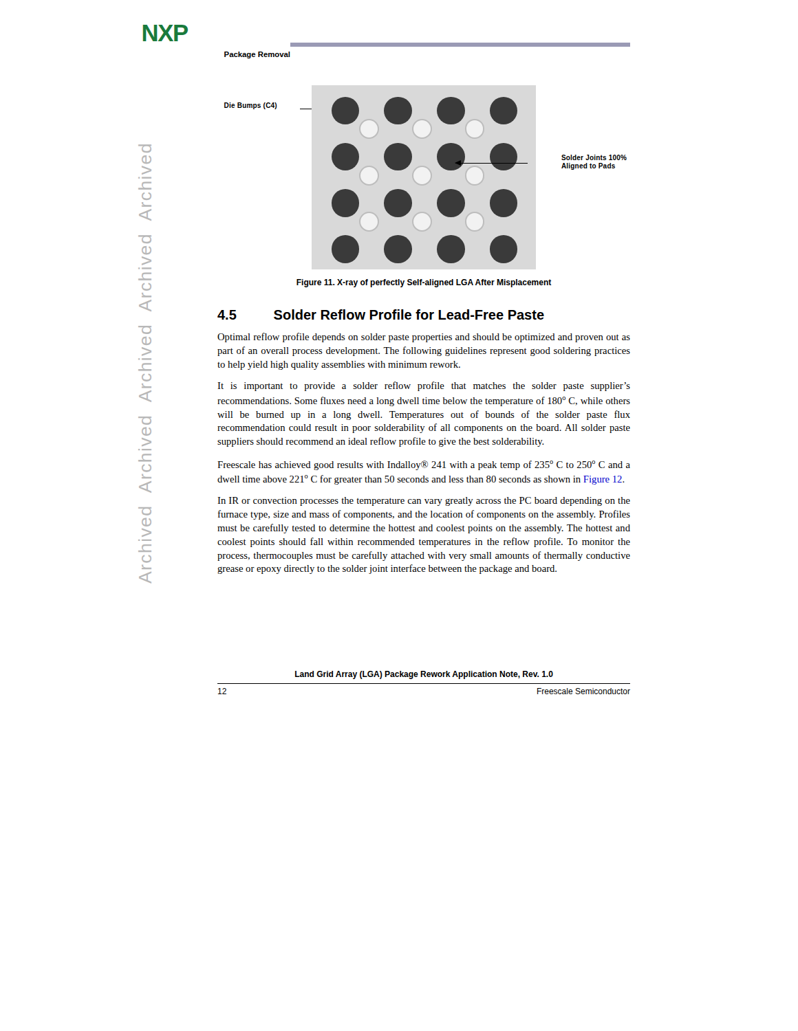Archived Archived Archived Archived Archived
NXP
Package Removal
Die Bumps (C4)
Solder Joints 100%
Aligned to Pads
Figure 11. X-ray of perfectly Self-aligned LGA After Misplacement
4.5 Solder Reflow Profile for Lead-Free Paste
Optimal reflow profile depends on solder paste properties and should be optimized and proven out as part of an overall process development. The following guidelines represent good soldering practices to help yield high quality assemblies with minimum rework.
It is important to provide a solder reflow profile that matches the solder paste supplier’s recommendations. Some fluxes need a long dwell time below the temperature of 180o C, while others will be burned up in a long dwell. Temperatures out of bounds of the solder paste flux recommendation could result in poor solderability of all components on the board. All solder paste suppliers should recommend an ideal reflow profile to give the best solderability.
Freescale has achieved good results with Indalloy® 241 with a peak temp of 235o C to 250o C and a dwell time above 221o C for greater than 50 seconds and less than 80 seconds as shown in Figure 12.
In IR or convection processes the temperature can vary greatly across the PC board depending on the furnace type, size and mass of components, and the location of components on the assembly. Profiles must be carefully tested to determine the hottest and coolest points on the assembly. The hottest and coolest points should fall within recommended temperatures in the reflow profile. To monitor the process, thermocouples must be carefully attached with very small amounts of thermally conductive grease or epoxy directly to the solder joint interface between the package and board.
Land Grid Array (LGA) Package Rework Application Note, Rev. 1.0
12 Freescale Semiconductor